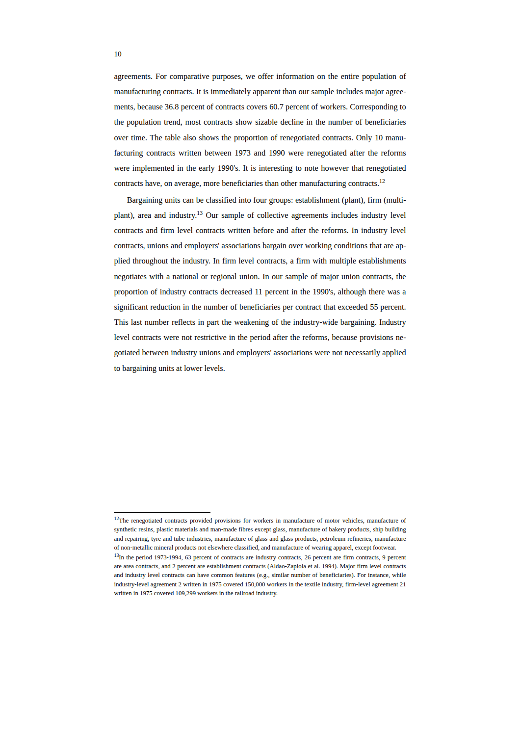10
agreements. For comparative purposes, we offer information on the entire population of manufacturing contracts. It is immediately apparent than our sample includes major agreements, because 36.8 percent of contracts covers 60.7 percent of workers. Corresponding to the population trend, most contracts show sizable decline in the number of beneficiaries over time. The table also shows the proportion of renegotiated contracts. Only 10 manufacturing contracts written between 1973 and 1990 were renegotiated after the reforms were implemented in the early 1990's. It is interesting to note however that renegotiated contracts have, on average, more beneficiaries than other manufacturing contracts.12
Bargaining units can be classified into four groups: establishment (plant), firm (multiplant), area and industry.13 Our sample of collective agreements includes industry level contracts and firm level contracts written before and after the reforms. In industry level contracts, unions and employers' associations bargain over working conditions that are applied throughout the industry. In firm level contracts, a firm with multiple establishments negotiates with a national or regional union. In our sample of major union contracts, the proportion of industry contracts decreased 11 percent in the 1990's, although there was a significant reduction in the number of beneficiaries per contract that exceeded 55 percent. This last number reflects in part the weakening of the industry-wide bargaining. Industry level contracts were not restrictive in the period after the reforms, because provisions negotiated between industry unions and employers' associations were not necessarily applied to bargaining units at lower levels.
12The renegotiated contracts provided provisions for workers in manufacture of motor vehicles, manufacture of synthetic resins, plastic materials and man-made fibres except glass, manufacture of bakery products, ship building and repairing, tyre and tube industries, manufacture of glass and glass products, petroleum refineries, manufacture of non-metallic mineral products not elsewhere classified, and manufacture of wearing apparel, except footwear.
13In the period 1973-1994, 63 percent of contracts are industry contracts, 26 percent are firm contracts, 9 percent are area contracts, and 2 percent are establishment contracts (Aldao-Zapiola et al. 1994). Major firm level contracts and industry level contracts can have common features (e.g., similar number of beneficiaries). For instance, while industry-level agreement 2 written in 1975 covered 150,000 workers in the textile industry, firm-level agreement 21 written in 1975 covered 109,299 workers in the railroad industry.